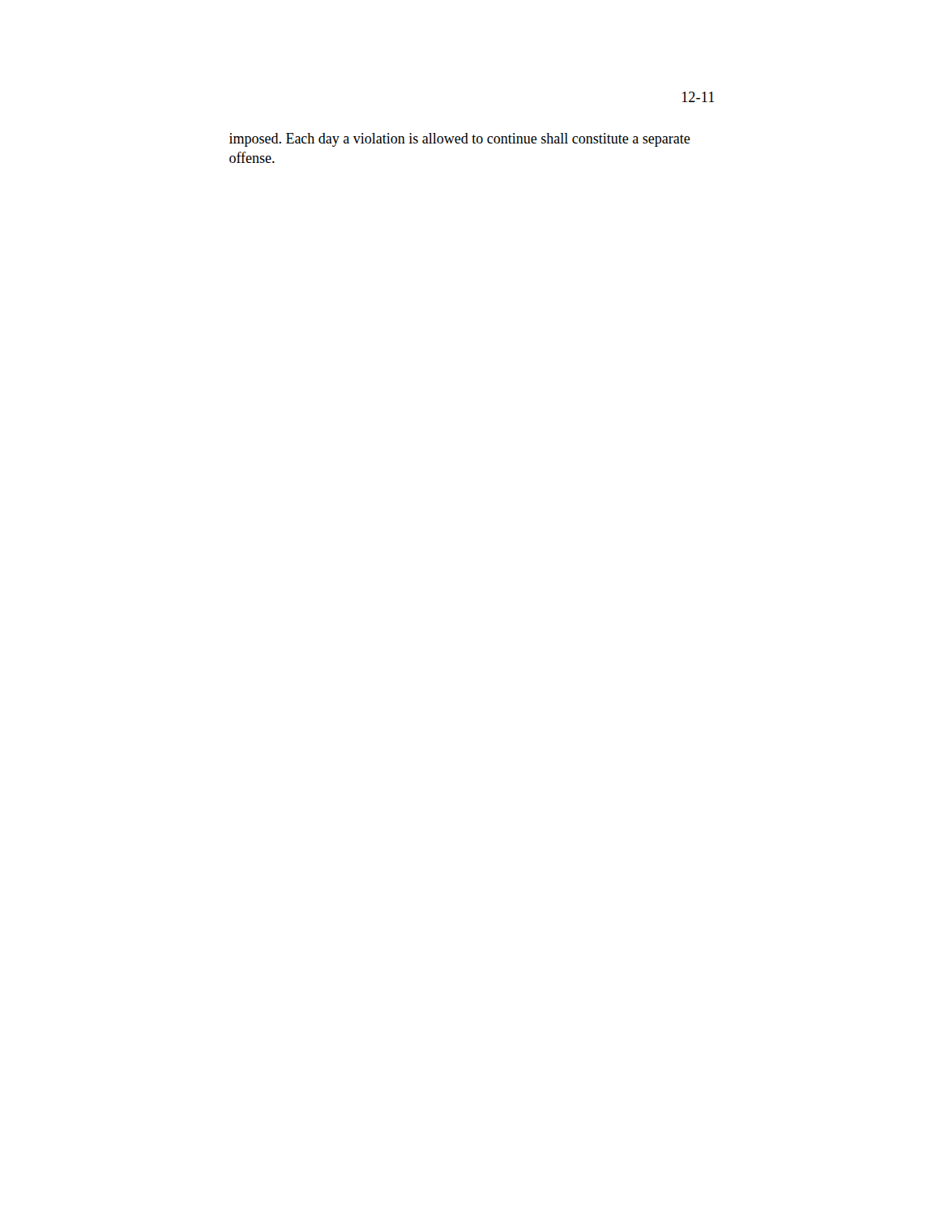12-11
imposed. Each day a violation is allowed to continue shall constitute a separate offense.